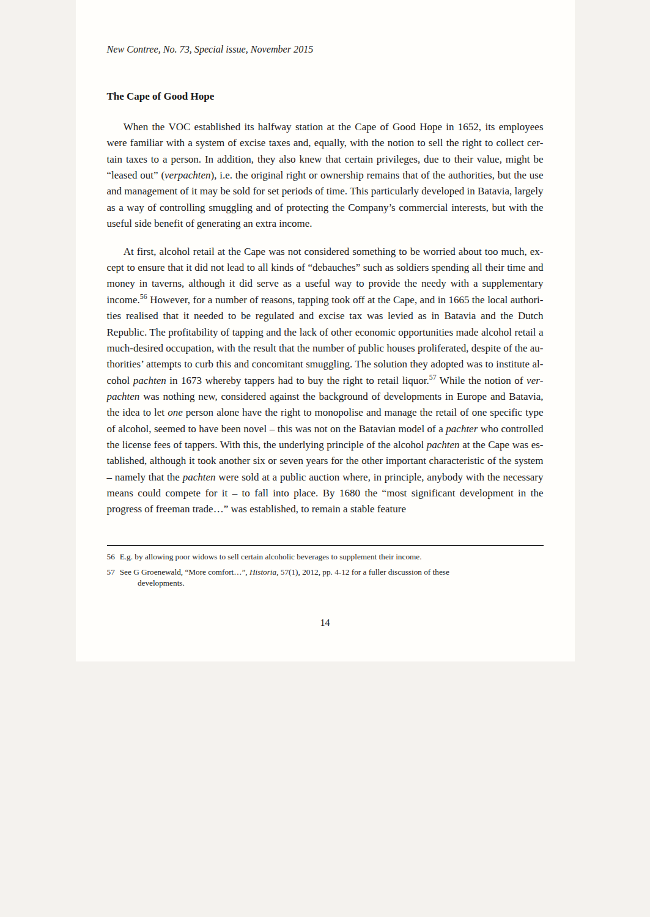New Contree, No. 73, Special issue, November 2015
The Cape of Good Hope
When the VOC established its halfway station at the Cape of Good Hope in 1652, its employees were familiar with a system of excise taxes and, equally, with the notion to sell the right to collect certain taxes to a person. In addition, they also knew that certain privileges, due to their value, might be “leased out” (verpachten), i.e. the original right or ownership remains that of the authorities, but the use and management of it may be sold for set periods of time. This particularly developed in Batavia, largely as a way of controlling smuggling and of protecting the Company’s commercial interests, but with the useful side benefit of generating an extra income.
At first, alcohol retail at the Cape was not considered something to be worried about too much, except to ensure that it did not lead to all kinds of “debauches” such as soldiers spending all their time and money in taverns, although it did serve as a useful way to provide the needy with a supplementary income.56 However, for a number of reasons, tapping took off at the Cape, and in 1665 the local authorities realised that it needed to be regulated and excise tax was levied as in Batavia and the Dutch Republic. The profitability of tapping and the lack of other economic opportunities made alcohol retail a much-desired occupation, with the result that the number of public houses proliferated, despite of the authorities’ attempts to curb this and concomitant smuggling. The solution they adopted was to institute alcohol pachten in 1673 whereby tappers had to buy the right to retail liquor.57 While the notion of verpachten was nothing new, considered against the background of developments in Europe and Batavia, the idea to let one person alone have the right to monopolise and manage the retail of one specific type of alcohol, seemed to have been novel – this was not on the Batavian model of a pachter who controlled the license fees of tappers. With this, the underlying principle of the alcohol pachten at the Cape was established, although it took another six or seven years for the other important characteristic of the system – namely that the pachten were sold at a public auction where, in principle, anybody with the necessary means could compete for it – to fall into place. By 1680 the “most significant development in the progress of freeman trade…” was established, to remain a stable feature
56 E.g. by allowing poor widows to sell certain alcoholic beverages to supplement their income.
57 See G Groenewald, “More comfort…”, Historia, 57(1), 2012, pp. 4-12 for a fuller discussion of thesedevelopments.
14